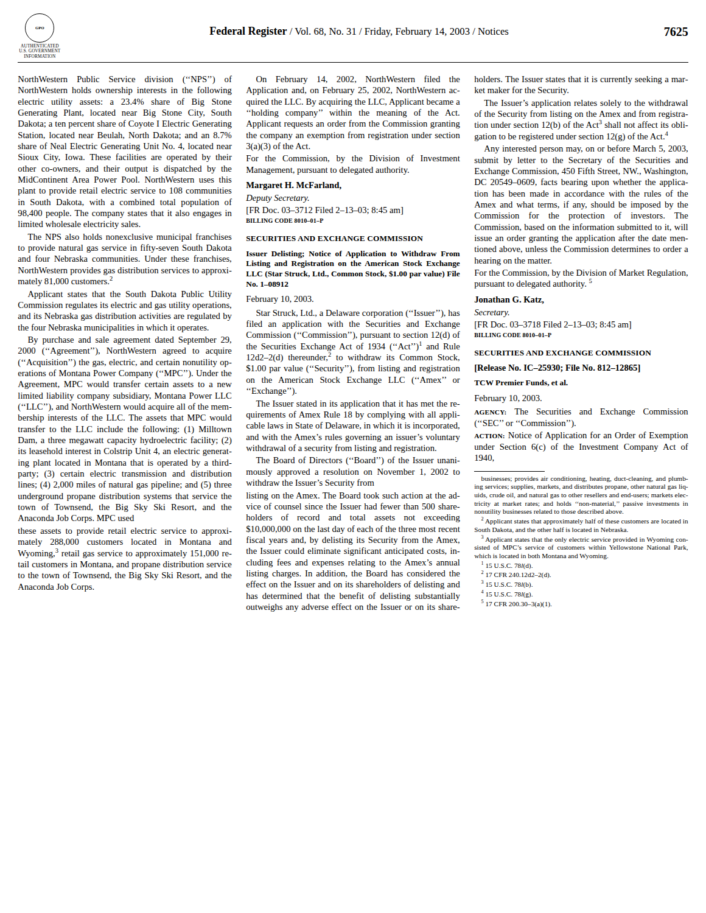GPO
AUTHENTICATED
U.S. GOVERNMENT
INFORMATION
Federal Register / Vol. 68, No. 31 / Friday, February 14, 2003 / Notices
7625
NorthWestern Public Service division (‘‘NPS’’) of NorthWestern holds ownership interests in the following electric utility assets: a 23.4% share of Big Stone Generating Plant, located near Big Stone City, South Dakota; a ten percent share of Coyote I Electric Generating Station, located near Beulah, North Dakota; and an 8.7% share of Neal Electric Generating Unit No. 4, located near Sioux City, Iowa. These facilities are operated by their other co-owners, and their output is dispatched by the MidContinent Area Power Pool. NorthWestern uses this plant to provide retail electric service to 108 communities in South Dakota, with a combined total population of 98,400 people. The company states that it also engages in limited wholesale electricity sales.
The NPS also holds nonexclusive municipal franchises to provide natural gas service in fifty-seven South Dakota and four Nebraska communities. Under these franchises, NorthWestern provides gas distribution services to approximately 81,000 customers.2
Applicant states that the South Dakota Public Utility Commission regulates its electric and gas utility operations, and its Nebraska gas distribution activities are regulated by the four Nebraska municipalities in which it operates.
By purchase and sale agreement dated September 29, 2000 (‘‘Agreement’’), NorthWestern agreed to acquire (‘‘Acquisition’’) the gas, electric, and certain nonutility operations of Montana Power Company (‘‘MPC’’). Under the Agreement, MPC would transfer certain assets to a new limited liability company subsidiary, Montana Power LLC (‘‘LLC’’), and NorthWestern would acquire all of the membership interests of the LLC. The assets that MPC would transfer to the LLC include the following: (1) Milltown Dam, a three megawatt capacity hydroelectric facility; (2) its leasehold interest in Colstrip Unit 4, an electric generating plant located in Montana that is operated by a third-party; (3) certain electric transmission and distribution lines; (4) 2,000 miles of natural gas pipeline; and (5) three underground propane distribution systems that service the town of Townsend, the Big Sky Ski Resort, and the Anaconda Job Corps. MPC used
these assets to provide retail electric service to approximately 288,000 customers located in Montana and Wyoming,3 retail gas service to approximately 151,000 retail customers in Montana, and propane distribution service to the town of Townsend, the Big Sky Ski Resort, and the Anaconda Job Corps.
On February 14, 2002, NorthWestern filed the Application and, on February 25, 2002, NorthWestern acquired the LLC. By acquiring the LLC, Applicant became a ‘‘holding company’’ within the meaning of the Act. Applicant requests an order from the Commission granting the company an exemption from registration under section 3(a)(3) of the Act.
For the Commission, by the Division of Investment Management, pursuant to delegated authority.
Margaret H. McFarland,
Deputy Secretary.
[FR Doc. 03–3712 Filed 2–13–03; 8:45 am]
BILLING CODE 8010–01–P
SECURITIES AND EXCHANGE COMMISSION
Issuer Delisting; Notice of Application to Withdraw From Listing and Registration on the American Stock Exchange LLC (Star Struck, Ltd., Common Stock, $1.00 par value) File No. 1–08912
February 10, 2003.
Star Struck, Ltd., a Delaware corporation (‘‘Issuer’’), has filed an application with the Securities and Exchange Commission (‘‘Commission’’), pursuant to section 12(d) of the Securities Exchange Act of 1934 (‘‘Act’’)1 and Rule 12d2–2(d) thereunder,2 to withdraw its Common Stock, $1.00 par value (‘‘Security’’), from listing and registration on the American Stock Exchange LLC (‘‘Amex’’ or ‘‘Exchange’’).
The Issuer stated in its application that it has met the requirements of Amex Rule 18 by complying with all applicable laws in State of Delaware, in which it is incorporated, and with the Amex’s rules governing an issuer’s voluntary withdrawal of a security from listing and registration.
The Board of Directors (‘‘Board’’) of the Issuer unanimously approved a resolution on November 1, 2002 to withdraw the Issuer’s Security from
listing on the Amex. The Board took such action at the advice of counsel since the Issuer had fewer than 500 shareholders of record and total assets not exceeding $10,000,000 on the last day of each of the three most recent fiscal years and, by delisting its Security from the Amex, the Issuer could eliminate significant anticipated costs, including fees and expenses relating to the Amex’s annual listing charges. In addition, the Board has considered the effect on the Issuer and on its shareholders of delisting and has determined that the benefit of delisting substantially outweighs any adverse effect on the Issuer or on its shareholders. The Issuer states that it is currently seeking a market maker for the Security.
The Issuer’s application relates solely to the withdrawal of the Security from listing on the Amex and from registration under section 12(b) of the Act3 shall not affect its obligation to be registered under section 12(g) of the Act.4
Any interested person may, on or before March 5, 2003, submit by letter to the Secretary of the Securities and Exchange Commission, 450 Fifth Street, NW., Washington, DC 20549–0609, facts bearing upon whether the application has been made in accordance with the rules of the Amex and what terms, if any, should be imposed by the Commission for the protection of investors. The Commission, based on the information submitted to it, will issue an order granting the application after the date mentioned above, unless the Commission determines to order a hearing on the matter.
For the Commission, by the Division of Market Regulation, pursuant to delegated authority. 5
Jonathan G. Katz,
Secretary.
[FR Doc. 03–3718 Filed 2–13–03; 8:45 am]
BILLING CODE 8010–01–P
SECURITIES AND EXCHANGE COMMISSION
[Release No. IC–25930; File No. 812–12865]
TCW Premier Funds, et al.
February 10, 2003.
Agency: The Securities and Exchange Commission (‘‘SEC’’ or ‘‘Commission’’).
Action: Notice of Application for an Order of Exemption under Section 6(c) of the Investment Company Act of 1940,
businesses; provides air conditioning, heating, duct-cleaning, and plumbing services; supplies, markets, and distributes propane, other natural gas liquids, crude oil, and natural gas to other resellers and end-users; markets electricity at market rates; and holds ‘‘non-material,’’ passive investments in nonutility businesses related to those described above.
2 Applicant states that approximately half of these customers are located in South Dakota, and the other half is located in Nebraska.
3 Applicant states that the only electric service provided in Wyoming consisted of MPC’s service of customers within Yellowstone National Park, which is located in both Montana and Wyoming.
1 15 U.S.C. 78l(d).
2 17 CFR 240.12d2–2(d).
3 15 U.S.C. 78l(b).
4 15 U.S.C. 78l(g).
5 17 CFR 200.30–3(a)(1).